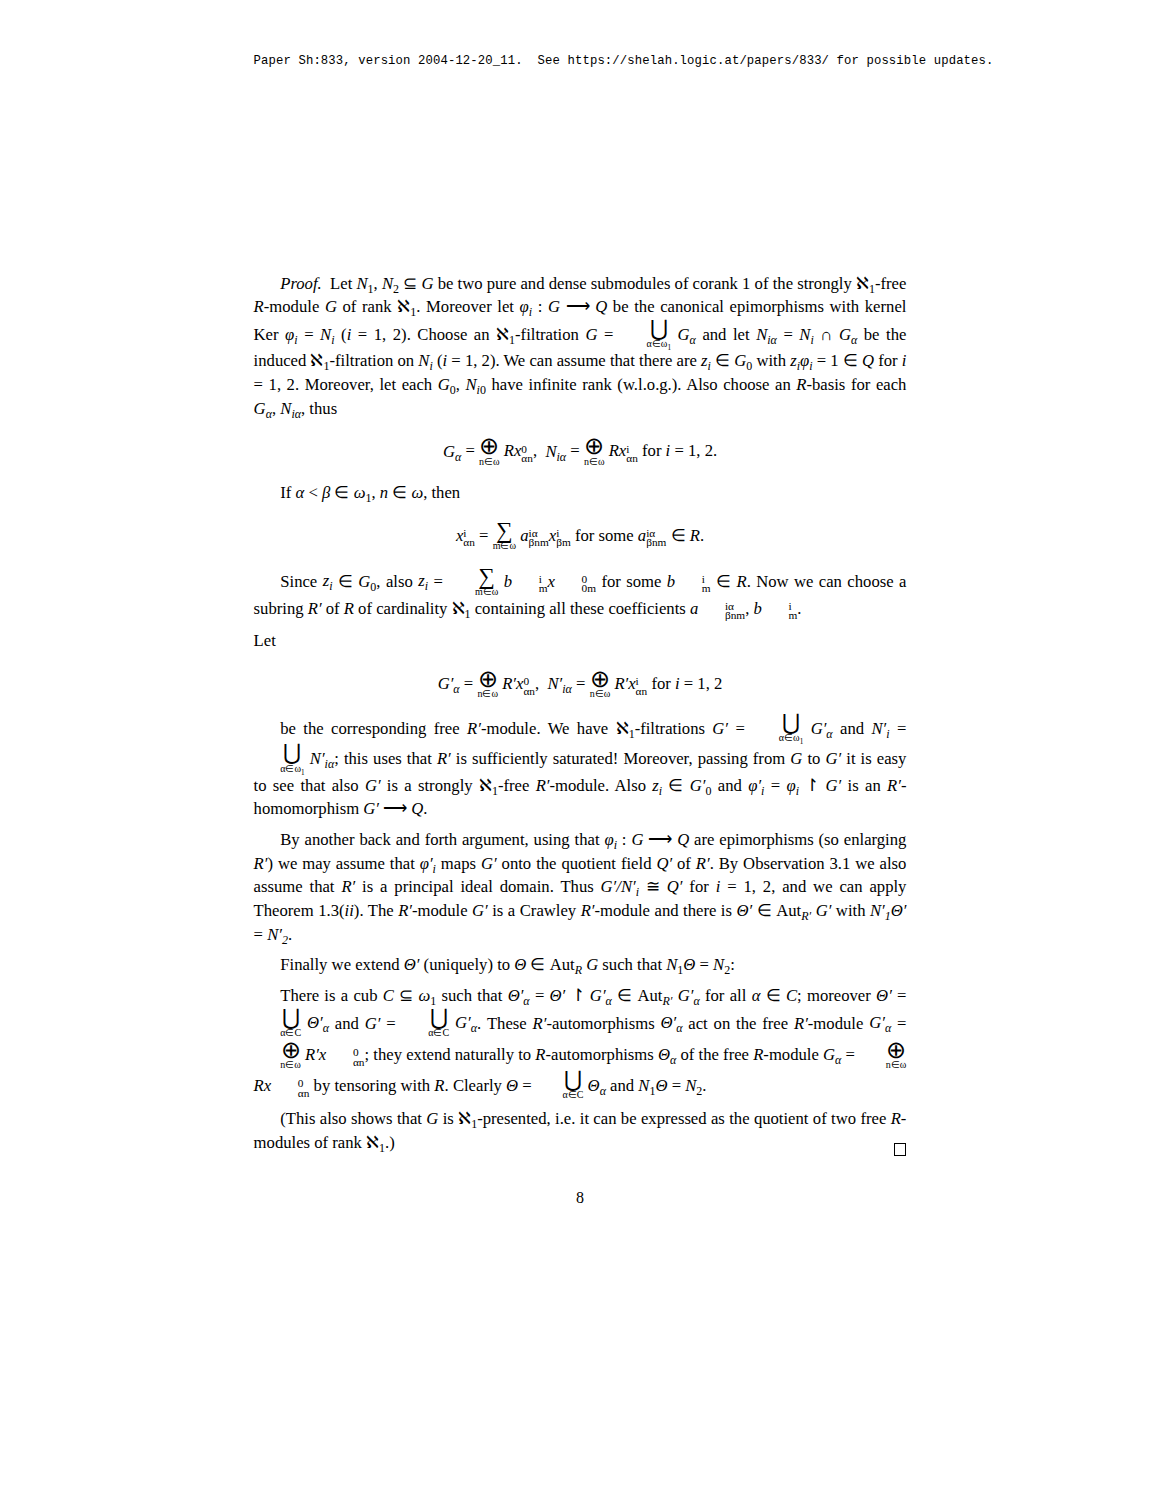Paper Sh:833, version 2004-12-20_11. See https://shelah.logic.at/papers/833/ for possible updates.
Proof. Let N1, N2 ⊆ G be two pure and dense submodules of corank 1 of the strongly ℵ1-free R-module G of rank ℵ1. Moreover let φi : G ⟶ Q be the canonical epimorphisms with kernel Ker φi = Ni (i = 1, 2). Choose an ℵ1-filtration G = ⋃α∈ω1 Gα and let Niα = Ni ∩ Gα be the induced ℵ1-filtration on Ni (i = 1, 2). We can assume that there are zi ∈ G0 with ziφi = 1 ∈ Q for i = 1, 2. Moreover, let each G0, Ni0 have infinite rank (w.l.o.g.). Also choose an R-basis for each Gα, Niα, thus
Gα = ⊕n∈ω Rx 0 αn, Niα = ⊕n∈ω Rx iαn for i = 1, 2.
If α < β ∈ ω1, n ∈ ω, then
xiαn = ∑m∈ω aiα βnm xiβm for some aiα βnm ∈ R.
Since zi ∈ G0, also zi = ∑m∈ω bim x 00m for some bim ∈ R. Now we can choose a subring R′ of R of cardinality ℵ1 containing all these coefficients aiα βnm, bim.
Let
G′α = ⊕n∈ω R′x 0 αn, N′iα = ⊕n∈ω R′x iαn for i = 1, 2
be the corresponding free R′-module. We have ℵ1-filtrations G′ = ⋃α∈ω1 G′α and N′i = ⋃α∈ω1 N′iα; this uses that R′ is sufficiently saturated! Moreover, passing from G to G′ it is easy to see that also G′ is a strongly ℵ1-free R′-module. Also zi ∈ G′0 and φ′i = φi ↾ G′ is an R′-homomorphism G′ ⟶ Q.
By another back and forth argument, using that φi : G ⟶ Q are epimorphisms (so enlarging R′) we may assume that φ′i maps G′ onto the quotient field Q′ of R′. By Observation 3.1 we also assume that R′ is a principal ideal domain. Thus G′/N′i ≅ Q′ for i = 1, 2, and we can apply Theorem 1.3(ii). The R′-module G′ is a Crawley R′-module and there is Θ′ ∈ AutR′ G′ with N′1Θ′ = N′2.
Finally we extend Θ′ (uniquely) to Θ ∈ AutR G such that N1Θ = N2:
There is a cub C ⊆ ω1 such that Θ′α = Θ′ ↾ G′α ∈ AutR′ G′α for all α ∈ C; moreover Θ′ = ⋃α∈C Θ′α and G′ = ⋃α∈C G′α. These R′-automorphisms Θ′α act on the free R′-module G′α = ⊕n∈ω R′x 0 αn; they extend naturally to R-automorphisms Θα of the free R-module Gα = ⊕n∈ω Rx 0 αn by tensoring with R. Clearly Θ = ⋃α∈C Θα and N1Θ = N2.
(This also shows that G is ℵ1-presented, i.e. it can be expressed as the quotient of two free R-modules of rank ℵ1.)
8